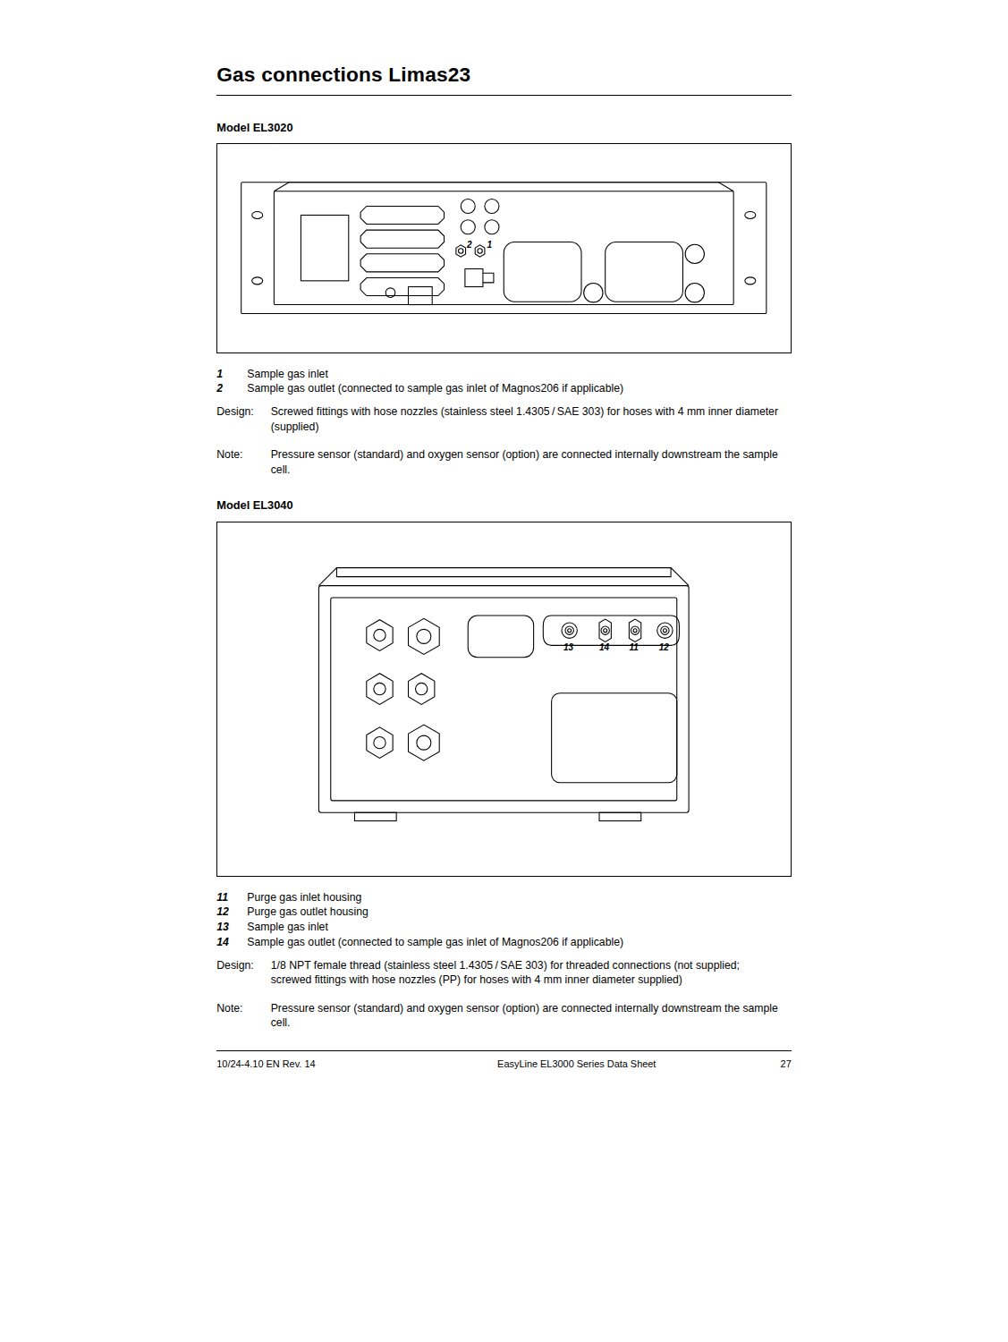Gas connections Limas23
Model EL3020
2 1
1
Sample gas inlet
2
Sample gas outlet (connected to sample gas inlet of Magnos206 if applicable)
Design:
Screwed fittings with hose nozzles (stainless steel 1.4305 / SAE 303) for hoses with 4 mm inner diameter (supplied)
Note:
Pressure sensor (standard) and oxygen sensor (option) are connected internally downstream the sample cell.
Model EL3040
13 14 11 12
11
Purge gas inlet housing
12
Purge gas outlet housing
13
Sample gas inlet
14
Sample gas outlet (connected to sample gas inlet of Magnos206 if applicable)
Design:
1/8 NPT female thread (stainless steel 1.4305 / SAE 303) for threaded connections (not supplied;
screwed fittings with hose nozzles (PP) for hoses with 4 mm inner diameter supplied)
Note:
Pressure sensor (standard) and oxygen sensor (option) are connected internally downstream the sample cell.
10/24-4.10 EN Rev. 14
EasyLine EL3000 Series Data Sheet
27